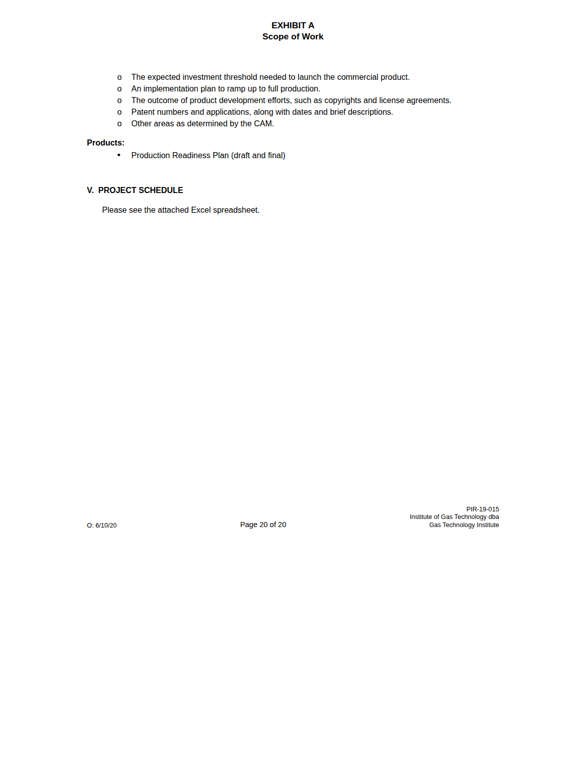EXHIBIT A
Scope of Work
The expected investment threshold needed to launch the commercial product.
An implementation plan to ramp up to full production.
The outcome of product development efforts, such as copyrights and license agreements.
Patent numbers and applications, along with dates and brief descriptions.
Other areas as determined by the CAM.
Products:
Production Readiness Plan (draft and final)
V. PROJECT SCHEDULE
Please see the attached Excel spreadsheet.
O: 6/10/20
Page 20 of 20
PIR-19-015
Institute of Gas Technology dba
Gas Technology Institute